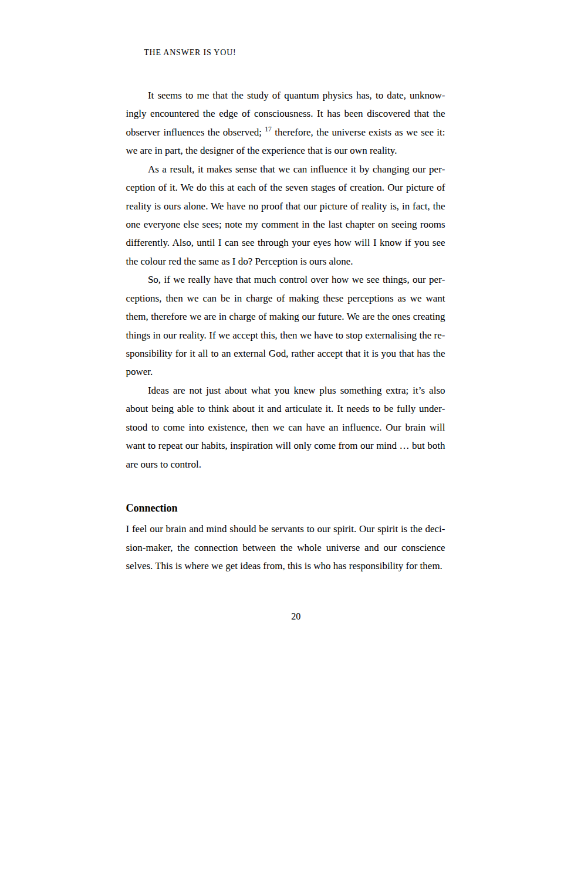The Answer Is You!
It seems to me that the study of quantum physics has, to date, unknowingly encountered the edge of consciousness. It has been discovered that the observer influences the observed; 17 therefore, the universe exists as we see it: we are in part, the designer of the experience that is our own reality.
As a result, it makes sense that we can influence it by changing our perception of it. We do this at each of the seven stages of creation. Our picture of reality is ours alone. We have no proof that our picture of reality is, in fact, the one everyone else sees; note my comment in the last chapter on seeing rooms differently. Also, until I can see through your eyes how will I know if you see the colour red the same as I do? Perception is ours alone.
So, if we really have that much control over how we see things, our perceptions, then we can be in charge of making these perceptions as we want them, therefore we are in charge of making our future. We are the ones creating things in our reality. If we accept this, then we have to stop externalising the responsibility for it all to an external God, rather accept that it is you that has the power.
Ideas are not just about what you knew plus something extra; it’s also about being able to think about it and articulate it. It needs to be fully understood to come into existence, then we can have an influence. Our brain will want to repeat our habits, inspiration will only come from our mind … but both are ours to control.
Connection
I feel our brain and mind should be servants to our spirit. Our spirit is the decision-maker, the connection between the whole universe and our conscience selves. This is where we get ideas from, this is who has responsibility for them.
20